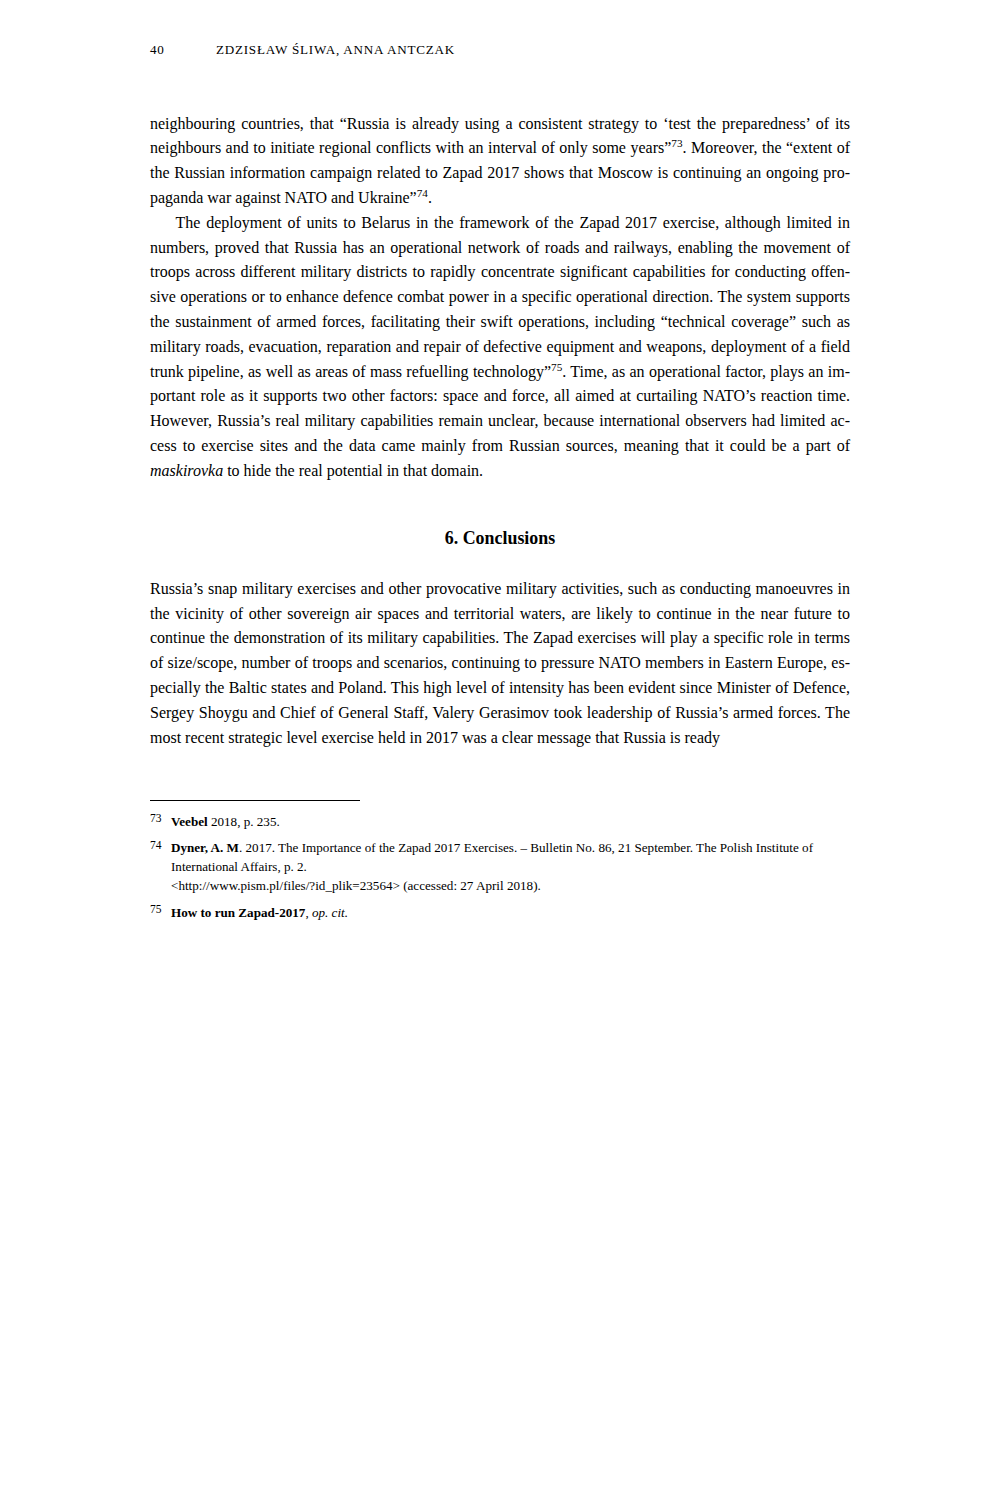40 Zdzisław Śliwa, Anna Antczak
neighbouring countries, that “Russia is already using a consistent strategy to ‘test the preparedness’ of its neighbours and to initiate regional conflicts with an interval of only some years”73. Moreover, the “extent of the Russian information campaign related to Zapad 2017 shows that Moscow is continuing an ongoing propaganda war against NATO and Ukraine”74.
The deployment of units to Belarus in the framework of the Zapad 2017 exercise, although limited in numbers, proved that Russia has an operational network of roads and railways, enabling the movement of troops across different military districts to rapidly concentrate significant capabilities for conducting offensive operations or to enhance defence combat power in a specific operational direction. The system supports the sustainment of armed forces, facilitating their swift operations, including “technical coverage” such as military roads, evacuation, reparation and repair of defective equipment and weapons, deployment of a field trunk pipeline, as well as areas of mass refuelling technology”75. Time, as an operational factor, plays an important role as it supports two other factors: space and force, all aimed at curtailing NATO’s reaction time. However, Russia’s real military capabilities remain unclear, because international observers had limited access to exercise sites and the data came mainly from Russian sources, meaning that it could be a part of maskirovka to hide the real potential in that domain.
6. Conclusions
Russia’s snap military exercises and other provocative military activities, such as conducting manoeuvres in the vicinity of other sovereign air spaces and territorial waters, are likely to continue in the near future to continue the demonstration of its military capabilities. The Zapad exercises will play a specific role in terms of size/scope, number of troops and scenarios, continuing to pressure NATO members in Eastern Europe, especially the Baltic states and Poland. This high level of intensity has been evident since Minister of Defence, Sergey Shoygu and Chief of General Staff, Valery Gerasimov took leadership of Russia’s armed forces. The most recent strategic level exercise held in 2017 was a clear message that Russia is ready
73 Veebel 2018, p. 235.
74 Dyner, A. M. 2017. The Importance of the Zapad 2017 Exercises. – Bulletin No. 86, 21 September. The Polish Institute of International Affairs, p. 2.
<http://www.pism.pl/files/?id_plik=23564> (accessed: 27 April 2018).
75 How to run Zapad-2017, op. cit.